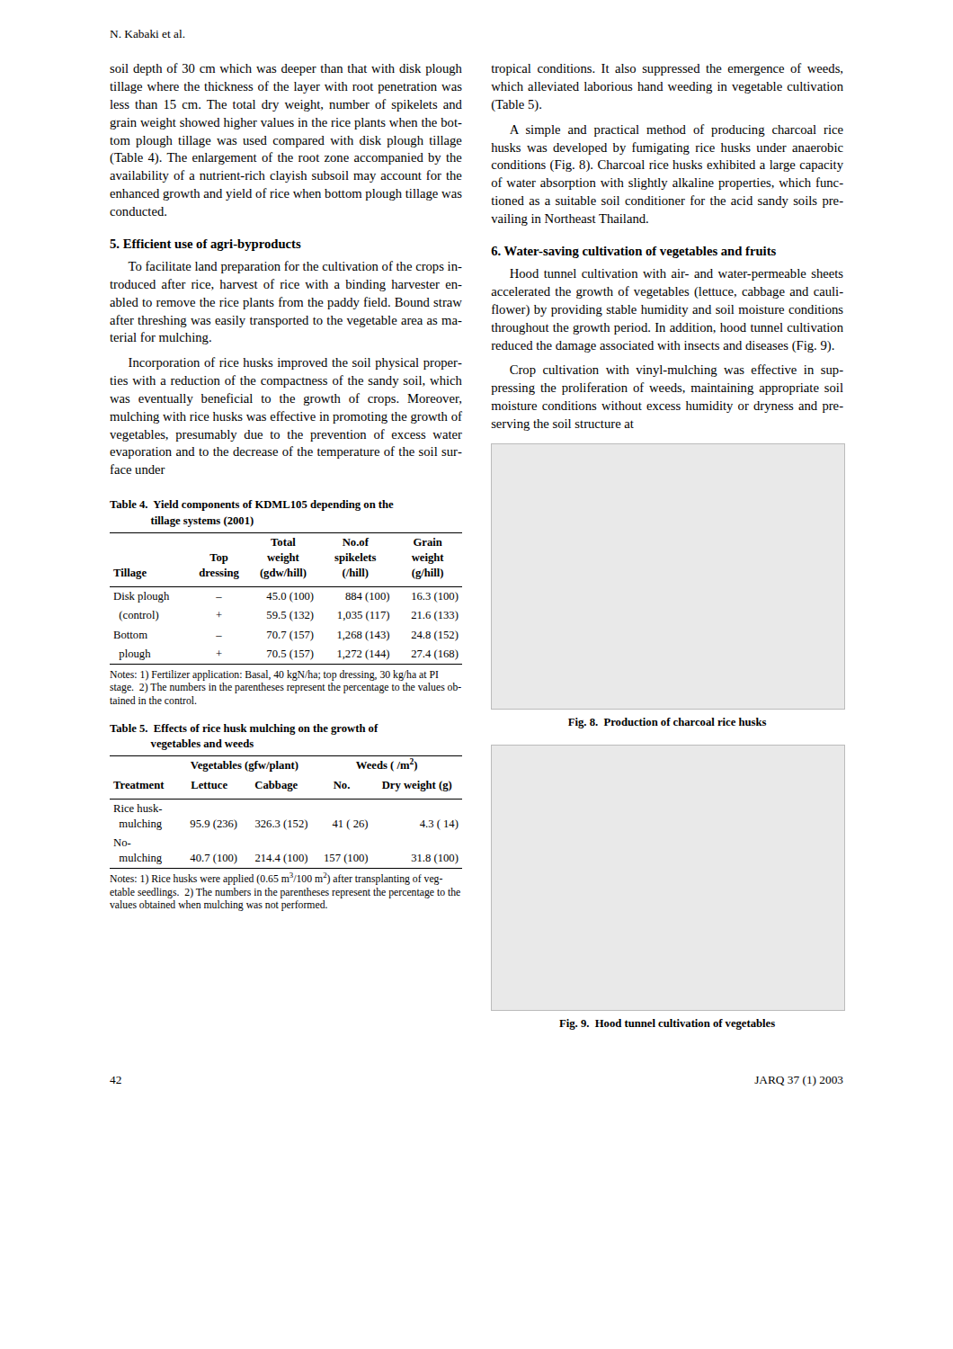N. Kabaki et al.
soil depth of 30 cm which was deeper than that with disk plough tillage where the thickness of the layer with root penetration was less than 15 cm. The total dry weight, number of spikelets and grain weight showed higher values in the rice plants when the bottom plough tillage was used compared with disk plough tillage (Table 4). The enlargement of the root zone accompanied by the availability of a nutrient-rich clayish subsoil may account for the enhanced growth and yield of rice when bottom plough tillage was conducted.
5. Efficient use of agri-byproducts
To facilitate land preparation for the cultivation of the crops introduced after rice, harvest of rice with a binding harvester enabled to remove the rice plants from the paddy field. Bound straw after threshing was easily transported to the vegetable area as material for mulching.
Incorporation of rice husks improved the soil physical properties with a reduction of the compactness of the sandy soil, which was eventually beneficial to the growth of crops. Moreover, mulching with rice husks was effective in promoting the growth of vegetables, presumably due to the prevention of excess water evaporation and to the decrease of the temperature of the soil surface under
Table 4. Yield components of KDML105 depending on the tillage systems (2001)
| Tillage | Top dressing | Total weight (gdw/hill) | No.of spikelets (/hill) | Grain weight (g/hill) |
| --- | --- | --- | --- | --- |
| Disk plough | – | 45.0 (100) | 884 (100) | 16.3 (100) |
| (control) | + | 59.5 (132) | 1,035 (117) | 21.6 (133) |
| Bottom | – | 70.7 (157) | 1,268 (143) | 24.8 (152) |
| plough | + | 70.5 (157) | 1,272 (144) | 27.4 (168) |
Notes: 1) Fertilizer application: Basal, 40 kgN/ha; top dressing, 30 kg/ha at PI stage. 2) The numbers in the parentheses represent the percentage to the values obtained in the control.
Table 5. Effects of rice husk mulching on the growth of vegetables and weeds
| Treatment | Vegetables (gfw/plant) | Weeds ( /m 2 ) |
| --- | --- | --- |
| Lettuce | Cabbage | No. | Dry weight (g) |
| Rice husk- mulching | 95.9 (236) | 326.3 (152) | 41 ( 26) | 4.3 ( 14) |
| No- mulching | 40.7 (100) | 214.4 (100) | 157 (100) | 31.8 (100) |
Notes: 1) Rice husks were applied (0.65 m3/100 m2) after transplanting of vegetable seedlings. 2) The numbers in the parentheses represent the percentage to the values obtained when mulching was not performed.
tropical conditions. It also suppressed the emergence of weeds, which alleviated laborious hand weeding in vegetable cultivation (Table 5).
A simple and practical method of producing charcoal rice husks was developed by fumigating rice husks under anaerobic conditions (Fig. 8). Charcoal rice husks exhibited a large capacity of water absorption with slightly alkaline properties, which functioned as a suitable soil conditioner for the acid sandy soils prevailing in Northeast Thailand.
6. Water-saving cultivation of vegetables and fruits
Hood tunnel cultivation with air- and water-permeable sheets accelerated the growth of vegetables (lettuce, cabbage and cauliflower) by providing stable humidity and soil moisture conditions throughout the growth period. In addition, hood tunnel cultivation reduced the damage associated with insects and diseases (Fig. 9).
Crop cultivation with vinyl-mulching was effective in suppressing the proliferation of weeds, maintaining appropriate soil moisture conditions without excess humidity or dryness and preserving the soil structure at
Fig. 8. Production of charcoal rice husks
Fig. 9. Hood tunnel cultivation of vegetables
42
JARQ 37 (1) 2003